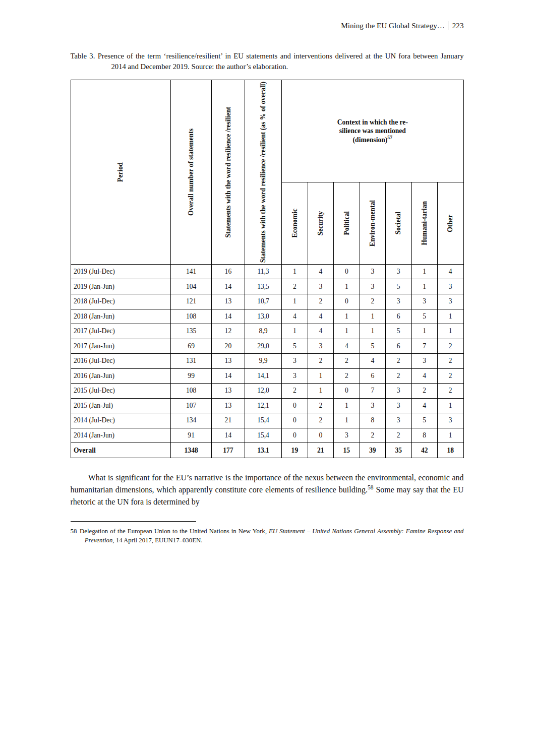Mining the EU Global Strategy…223
Table 3. Presence of the term ‘resilience/resilient’ in EU statements and interventions delivered at the UN fora between January 2014 and December 2019. Source: the author’s elaboration.
| Period | Overall number of statements | Statements with the word resilience /resilient | Statements with the word resilience /resilient (as % of overall) | Context in which the re- silience was mentioned (dimension) 57 |
| --- | --- | --- | --- | --- |
| Economic | Security | Political | Environ-mental | Societal | Humani-tarian | Other |
| 2019 (Jul-Dec) | 141 | 16 | 11,3 | 1 | 4 | 0 | 3 | 3 | 1 | 4 |
| 2019 (Jan-Jun) | 104 | 14 | 13,5 | 2 | 3 | 1 | 3 | 5 | 1 | 3 |
| 2018 (Jul-Dec) | 121 | 13 | 10,7 | 1 | 2 | 0 | 2 | 3 | 3 | 3 |
| 2018 (Jan-Jun) | 108 | 14 | 13,0 | 4 | 4 | 1 | 1 | 6 | 5 | 1 |
| 2017 (Jul-Dec) | 135 | 12 | 8,9 | 1 | 4 | 1 | 1 | 5 | 1 | 1 |
| 2017 (Jan-Jun) | 69 | 20 | 29,0 | 5 | 3 | 4 | 5 | 6 | 7 | 2 |
| 2016 (Jul-Dec) | 131 | 13 | 9,9 | 3 | 2 | 2 | 4 | 2 | 3 | 2 |
| 2016 (Jan-Jun) | 99 | 14 | 14,1 | 3 | 1 | 2 | 6 | 2 | 4 | 2 |
| 2015 (Jul-Dec) | 108 | 13 | 12,0 | 2 | 1 | 0 | 7 | 3 | 2 | 2 |
| 2015 (Jan-Jul) | 107 | 13 | 12,1 | 0 | 2 | 1 | 3 | 3 | 4 | 1 |
| 2014 (Jul-Dec) | 134 | 21 | 15,4 | 0 | 2 | 1 | 8 | 3 | 5 | 3 |
| 2014 (Jan-Jun) | 91 | 14 | 15,4 | 0 | 0 | 3 | 2 | 2 | 8 | 1 |
| Overall | 1348 | 177 | 13.1 | 19 | 21 | 15 | 39 | 35 | 42 | 18 |
What is significant for the EU’s narrative is the importance of the nexus between the environmental, economic and humanitarian dimensions, which apparently constitute core elements of resilience building.58 Some may say that the EU rhetoric at the UN fora is determined by
58 Delegation of the European Union to the United Nations in New York, EU Statement – United Nations General Assembly: Famine Response and Prevention, 14 April 2017, EUUN17–030EN.